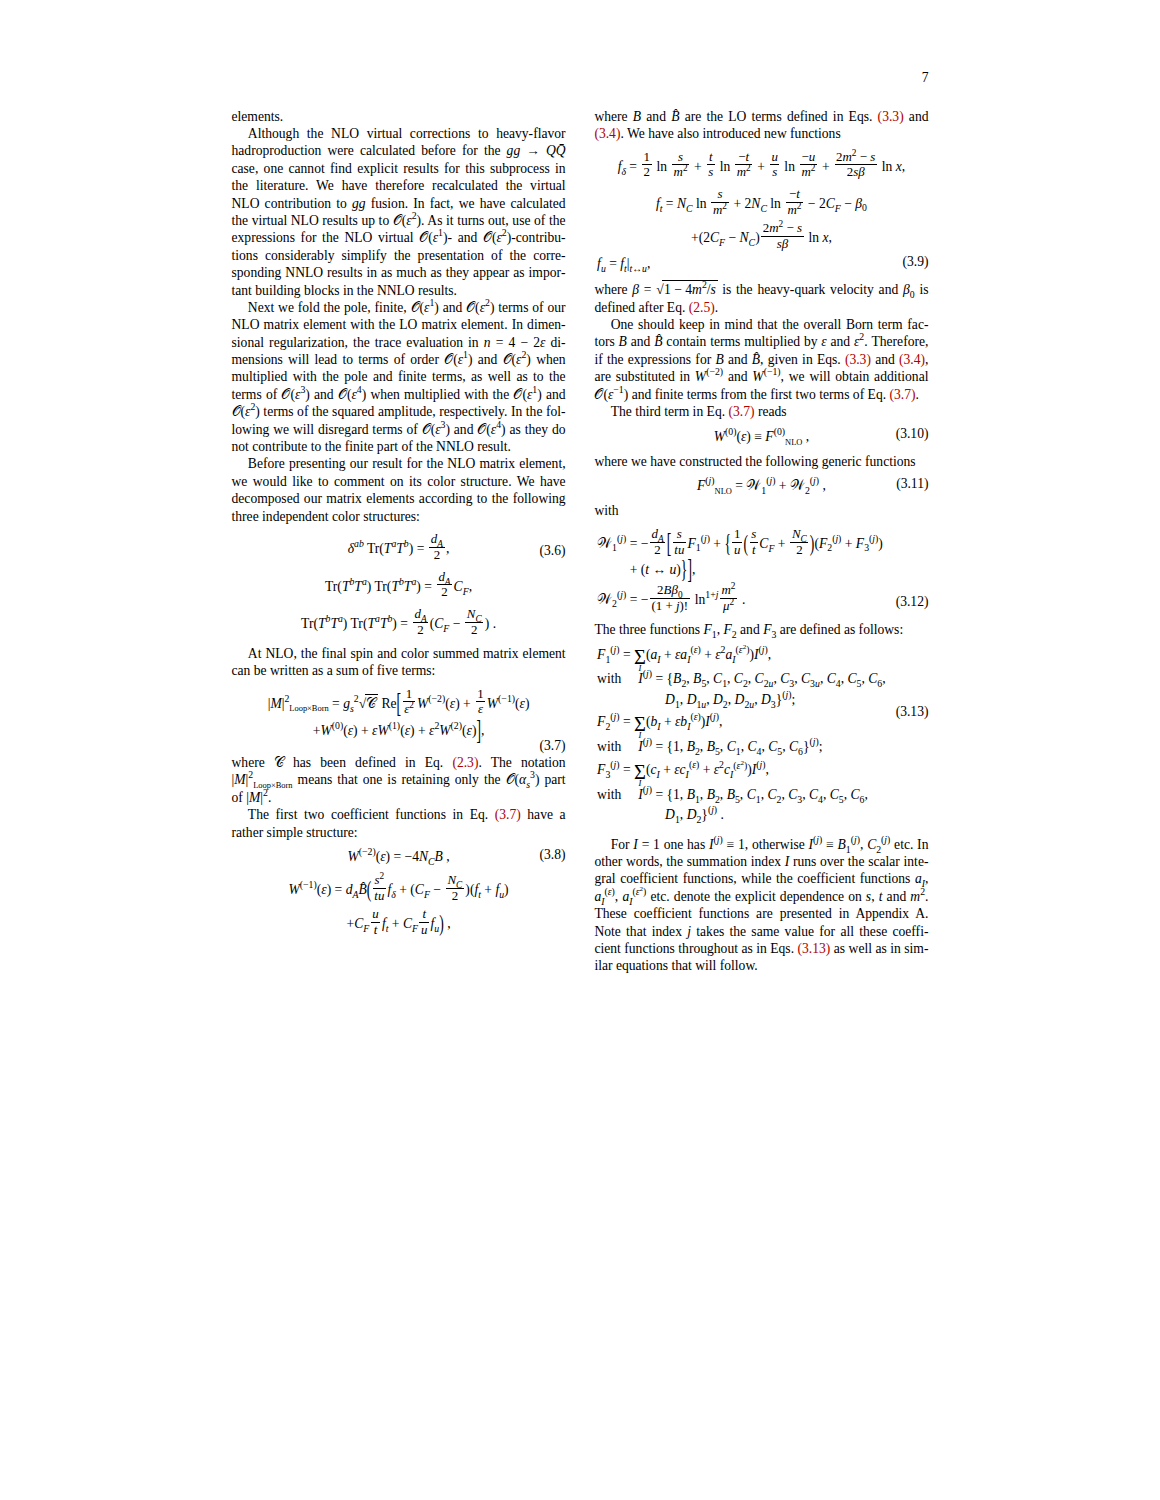7
elements.
Although the NLO virtual corrections to heavy-flavor hadroproduction were calculated before for the gg → QQ̄ case, one cannot find explicit results for this subprocess in the literature. We have therefore recalculated the virtual NLO contribution to gg fusion. In fact, we have calculated the virtual NLO results up to 𝒪(ε2). As it turns out, use of the expressions for the NLO virtual 𝒪(ε1)- and 𝒪(ε2)-contributions considerably simplify the presentation of the corresponding NNLO results in as much as they appear as important building blocks in the NNLO results.
Next we fold the pole, finite, 𝒪(ε1) and 𝒪(ε2) terms of our NLO matrix element with the LO matrix element. In dimensional regularization, the trace evaluation in n = 4 − 2ε dimensions will lead to terms of order 𝒪(ε1) and 𝒪(ε2) when multiplied with the pole and finite terms, as well as to the terms of 𝒪(ε3) and 𝒪(ε4) when multiplied with the 𝒪(ε1) and 𝒪(ε2) terms of the squared amplitude, respectively. In the following we will disregard terms of 𝒪(ε3) and 𝒪(ε4) as they do not contribute to the finite part of the NNLO result.
Before presenting our result for the NLO matrix element, we would like to comment on its color structure. We have decomposed our matrix elements according to the following three independent color structures:
δab Tr(TaTb) = dA 2, (3.6)
Tr(TbTa) Tr(TbTa) = dA 2 CF,
Tr(TbTa) Tr(TaTb) = dA 2(CF − NC 2) .
At NLO, the final spin and color summed matrix element can be written as a sum of five terms:
|M|2Loop×Born = gs2√𝒞 Re[1 ε2 W(−2)(ε) + 1 ε W(−1)(ε) +W(0)(ε) + εW(1)(ε) + ε2W(2)(ε)], (3.7)
where 𝒞 has been defined in Eq. (2.3). The notation |M|2Loop×Born means that one is retaining only the 𝒪(αs3) part of |M|2.
The first two coefficient functions in Eq. (3.7) have a rather simple structure:
W(−2)(ε) = −4NCB , (3.8)
W(−1)(ε) = dAB̂(s2 tu fδ + (CF − NC 2)(ft + fu) +CF ut ft + CF tu fu) ,
where B and B̂ are the LO terms defined in Eqs. (3.3) and (3.4). We have also introduced new functions
fδ = 12 ln sm2 + ts ln −t m2 + us ln −u m2 + 2m2 − s 2sβ ln x,
ft = NC ln sm2 + 2NC ln −t m2 − 2CF − β0 +(2CF − NC)2m2 − s sβ ln x, fu = ft|t↔u, (3.9)
where β = √1 − 4m2/s is the heavy-quark velocity and β0 is defined after Eq. (2.5).
One should keep in mind that the overall Born term factors B and B̂ contain terms multiplied by ε and ε2. Therefore, if the expressions for B and B̂, given in Eqs. (3.3) and (3.4), are substituted in W(−2) and W(−1), we will obtain additional 𝒪(ε−1) and finite terms from the first two terms of Eq. (3.7).
The third term in Eq. (3.7) reads
W(0)(ε) ≡ F(0)NLO , (3.10)
where we have constructed the following generic functions
F(j)NLO = 𝒲1(j) + 𝒲2(j) , (3.11)
with
𝒲1(j) = −dA 2[stu F1(j) + {1 u(st CF + NC 2)(F2(j) + F3(j)) + (t ↔ u)}], 𝒲2(j) = −2Bβ0(1 + j)! ln1+jm2 μ2 . (3.12)
The three functions F1, F2 and F3 are defined as follows:
F1(j) = ΣI(aI + εaI(ε) + ε2aI(ε2))I(j), with I(j) = {B2, B5, C1, C2, C2u, C3, C3u, C4, C5, C6, D1, D1u, D2, D2u, D3}(j); F2(j) = ΣI(bI + εbI(ε))I(j), with I(j) = {1, B2, B5, C1, C4, C5, C6}(j); F3(j) = ΣI(cI + εcI(ε) + ε2cI(ε2))I(j), with I(j) = {1, B1, B2, B5, C1, C2, C3, C4, C5, C6, D1, D2}(j) . (3.13)
For I = 1 one has I(j) ≡ 1, otherwise I(j) ≡ B1(j), C2(j) etc. In other words, the summation index I runs over the scalar integral coefficient functions, while the coefficient functions aI, aI(ε), aI(ε2) etc. denote the explicit dependence on s, t and m2. These coefficient functions are presented in Appendix A. Note that index j takes the same value for all these coefficient functions throughout as in Eqs. (3.13) as well as in similar equations that will follow.